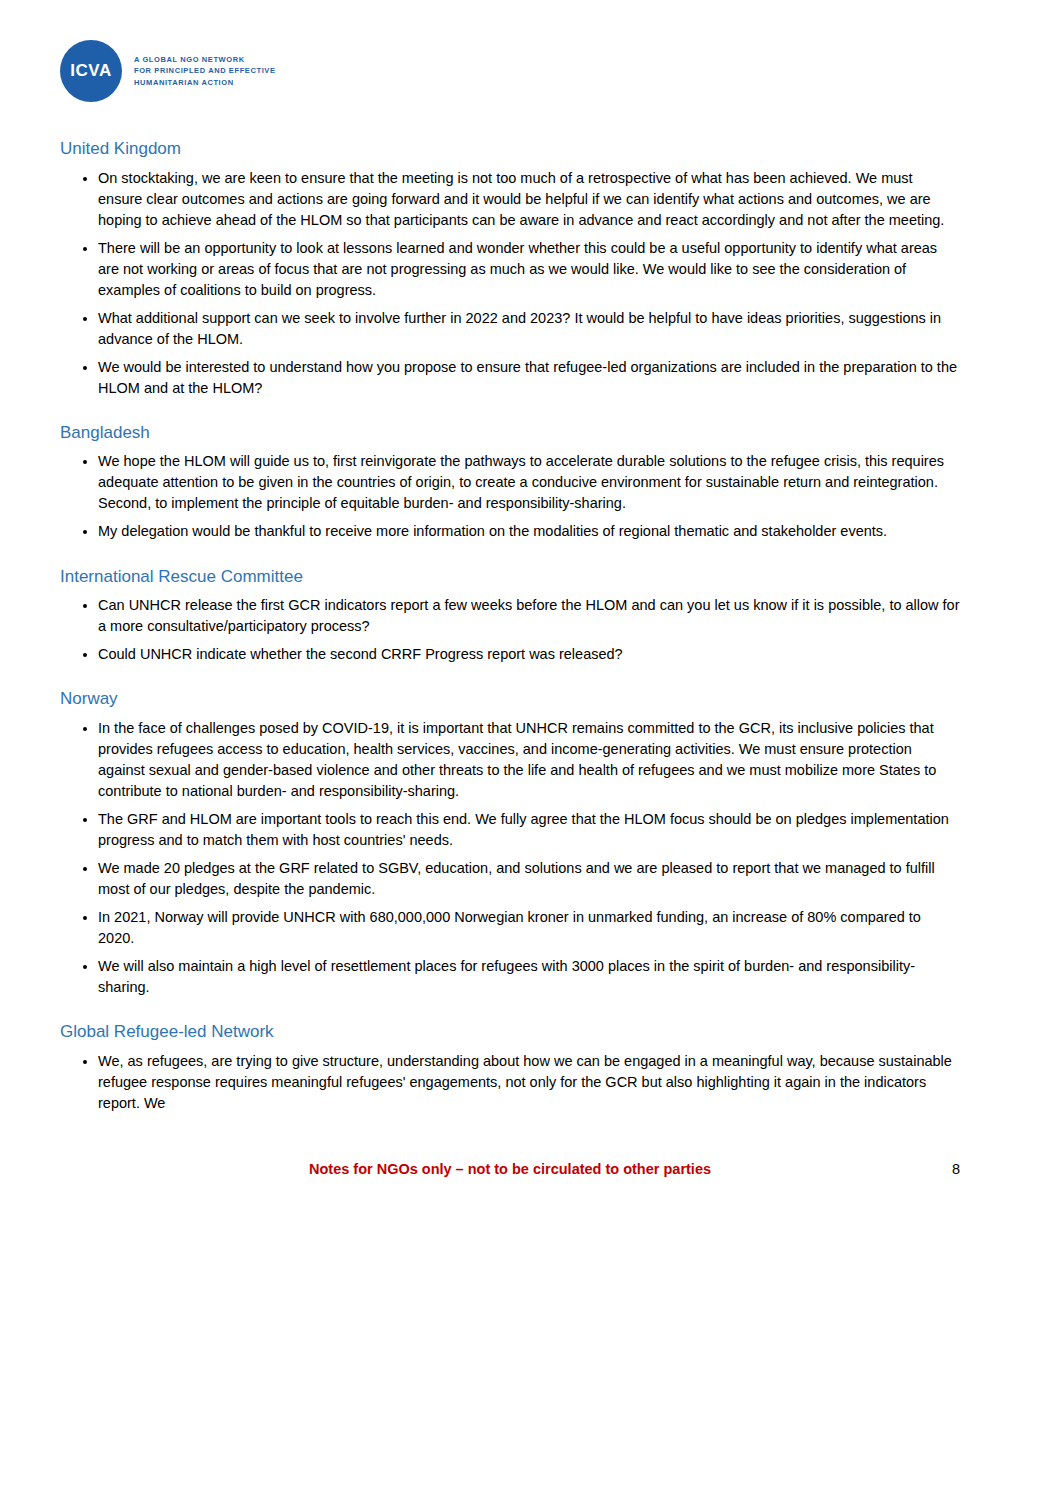ICVA
A GLOBAL NGO NETWORK
FOR PRINCIPLED AND EFFECTIVE
HUMANITARIAN ACTION
United Kingdom
On stocktaking, we are keen to ensure that the meeting is not too much of a retrospective of what has been achieved. We must ensure clear outcomes and actions are going forward and it would be helpful if we can identify what actions and outcomes, we are hoping to achieve ahead of the HLOM so that participants can be aware in advance and react accordingly and not after the meeting.
There will be an opportunity to look at lessons learned and wonder whether this could be a useful opportunity to identify what areas are not working or areas of focus that are not progressing as much as we would like. We would like to see the consideration of examples of coalitions to build on progress.
What additional support can we seek to involve further in 2022 and 2023? It would be helpful to have ideas priorities, suggestions in advance of the HLOM.
We would be interested to understand how you propose to ensure that refugee-led organizations are included in the preparation to the HLOM and at the HLOM?
Bangladesh
We hope the HLOM will guide us to, first reinvigorate the pathways to accelerate durable solutions to the refugee crisis, this requires adequate attention to be given in the countries of origin, to create a conducive environment for sustainable return and reintegration. Second, to implement the principle of equitable burden- and responsibility-sharing.
My delegation would be thankful to receive more information on the modalities of regional thematic and stakeholder events.
International Rescue Committee
Can UNHCR release the first GCR indicators report a few weeks before the HLOM and can you let us know if it is possible, to allow for a more consultative/participatory process?
Could UNHCR indicate whether the second CRRF Progress report was released?
Norway
In the face of challenges posed by COVID-19, it is important that UNHCR remains committed to the GCR, its inclusive policies that provides refugees access to education, health services, vaccines, and income-generating activities. We must ensure protection against sexual and gender-based violence and other threats to the life and health of refugees and we must mobilize more States to contribute to national burden- and responsibility-sharing.
The GRF and HLOM are important tools to reach this end. We fully agree that the HLOM focus should be on pledges implementation progress and to match them with host countries' needs.
We made 20 pledges at the GRF related to SGBV, education, and solutions and we are pleased to report that we managed to fulfill most of our pledges, despite the pandemic.
In 2021, Norway will provide UNHCR with 680,000,000 Norwegian kroner in unmarked funding, an increase of 80% compared to 2020.
We will also maintain a high level of resettlement places for refugees with 3000 places in the spirit of burden- and responsibility-sharing.
Global Refugee-led Network
We, as refugees, are trying to give structure, understanding about how we can be engaged in a meaningful way, because sustainable refugee response requires meaningful refugees' engagements, not only for the GCR but also highlighting it again in the indicators report. We
Notes for NGOs only – not to be circulated to other parties 8